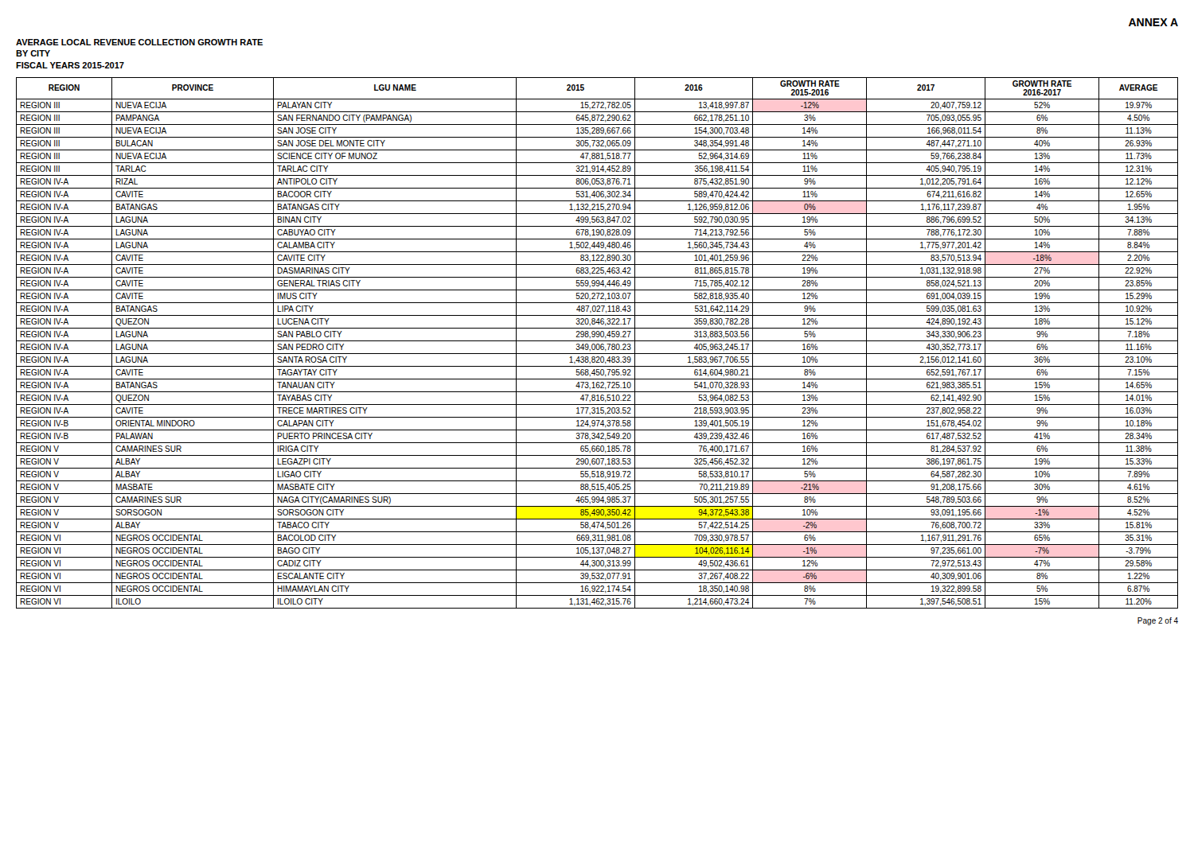ANNEX A
AVERAGE LOCAL REVENUE COLLECTION GROWTH RATE
BY CITY
FISCAL YEARS 2015-2017
| REGION | PROVINCE | LGU NAME | 2015 | 2016 | GROWTH RATE 2015-2016 | 2017 | GROWTH RATE 2016-2017 | AVERAGE |
| --- | --- | --- | --- | --- | --- | --- | --- | --- |
| REGION III | NUEVA ECIJA | PALAYAN CITY | 15,272,782.05 | 13,418,997.87 | -12% | 20,407,759.12 | 52% | 19.97% |
| REGION III | PAMPANGA | SAN FERNANDO CITY (PAMPANGA) | 645,872,290.62 | 662,178,251.10 | 3% | 705,093,055.95 | 6% | 4.50% |
| REGION III | NUEVA ECIJA | SAN JOSE CITY | 135,289,667.66 | 154,300,703.48 | 14% | 166,968,011.54 | 8% | 11.13% |
| REGION III | BULACAN | SAN JOSE DEL MONTE CITY | 305,732,065.09 | 348,354,991.48 | 14% | 487,447,271.10 | 40% | 26.93% |
| REGION III | NUEVA ECIJA | SCIENCE CITY OF MUNOZ | 47,881,518.77 | 52,964,314.69 | 11% | 59,766,238.84 | 13% | 11.73% |
| REGION III | TARLAC | TARLAC CITY | 321,914,452.89 | 356,198,411.54 | 11% | 405,940,795.19 | 14% | 12.31% |
| REGION IV-A | RIZAL | ANTIPOLO CITY | 806,053,876.71 | 875,432,851.90 | 9% | 1,012,205,791.64 | 16% | 12.12% |
| REGION IV-A | CAVITE | BACOOR CITY | 531,406,302.34 | 589,470,424.42 | 11% | 674,211,616.82 | 14% | 12.65% |
| REGION IV-A | BATANGAS | BATANGAS CITY | 1,132,215,270.94 | 1,126,959,812.06 | 0% | 1,176,117,239.87 | 4% | 1.95% |
| REGION IV-A | LAGUNA | BINAN CITY | 499,563,847.02 | 592,790,030.95 | 19% | 886,796,699.52 | 50% | 34.13% |
| REGION IV-A | LAGUNA | CABUYAO CITY | 678,190,828.09 | 714,213,792.56 | 5% | 788,776,172.30 | 10% | 7.88% |
| REGION IV-A | LAGUNA | CALAMBA CITY | 1,502,449,480.46 | 1,560,345,734.43 | 4% | 1,775,977,201.42 | 14% | 8.84% |
| REGION IV-A | CAVITE | CAVITE CITY | 83,122,890.30 | 101,401,259.96 | 22% | 83,570,513.94 | -18% | 2.20% |
| REGION IV-A | CAVITE | DASMARINAS CITY | 683,225,463.42 | 811,865,815.78 | 19% | 1,031,132,918.98 | 27% | 22.92% |
| REGION IV-A | CAVITE | GENERAL TRIAS CITY | 559,994,446.49 | 715,785,402.12 | 28% | 858,024,521.13 | 20% | 23.85% |
| REGION IV-A | CAVITE | IMUS CITY | 520,272,103.07 | 582,818,935.40 | 12% | 691,004,039.15 | 19% | 15.29% |
| REGION IV-A | BATANGAS | LIPA CITY | 487,027,118.43 | 531,642,114.29 | 9% | 599,035,081.63 | 13% | 10.92% |
| REGION IV-A | QUEZON | LUCENA CITY | 320,846,322.17 | 359,830,782.28 | 12% | 424,890,192.43 | 18% | 15.12% |
| REGION IV-A | LAGUNA | SAN PABLO CITY | 298,990,459.27 | 313,883,503.56 | 5% | 343,330,906.23 | 9% | 7.18% |
| REGION IV-A | LAGUNA | SAN PEDRO CITY | 349,006,780.23 | 405,963,245.17 | 16% | 430,352,773.17 | 6% | 11.16% |
| REGION IV-A | LAGUNA | SANTA ROSA CITY | 1,438,820,483.39 | 1,583,967,706.55 | 10% | 2,156,012,141.60 | 36% | 23.10% |
| REGION IV-A | CAVITE | TAGAYTAY CITY | 568,450,795.92 | 614,604,980.21 | 8% | 652,591,767.17 | 6% | 7.15% |
| REGION IV-A | BATANGAS | TANAUAN CITY | 473,162,725.10 | 541,070,328.93 | 14% | 621,983,385.51 | 15% | 14.65% |
| REGION IV-A | QUEZON | TAYABAS CITY | 47,816,510.22 | 53,964,082.53 | 13% | 62,141,492.90 | 15% | 14.01% |
| REGION IV-A | CAVITE | TRECE MARTIRES CITY | 177,315,203.52 | 218,593,903.95 | 23% | 237,802,958.22 | 9% | 16.03% |
| REGION IV-B | ORIENTAL MINDORO | CALAPAN CITY | 124,974,378.58 | 139,401,505.19 | 12% | 151,678,454.02 | 9% | 10.18% |
| REGION IV-B | PALAWAN | PUERTO PRINCESA CITY | 378,342,549.20 | 439,239,432.46 | 16% | 617,487,532.52 | 41% | 28.34% |
| REGION V | CAMARINES SUR | IRIGA CITY | 65,660,185.78 | 76,400,171.67 | 16% | 81,284,537.92 | 6% | 11.38% |
| REGION V | ALBAY | LEGAZPI CITY | 290,607,183.53 | 325,456,452.32 | 12% | 386,197,861.75 | 19% | 15.33% |
| REGION V | ALBAY | LIGAO CITY | 55,518,919.72 | 58,533,810.17 | 5% | 64,587,282.30 | 10% | 7.89% |
| REGION V | MASBATE | MASBATE CITY | 88,515,405.25 | 70,211,219.89 | -21% | 91,208,175.66 | 30% | 4.61% |
| REGION V | CAMARINES SUR | NAGA CITY(CAMARINES SUR) | 465,994,985.37 | 505,301,257.55 | 8% | 548,789,503.66 | 9% | 8.52% |
| REGION V | SORSOGON | SORSOGON CITY | 85,490,350.42 | 94,372,543.38 | 10% | 93,091,195.66 | -1% | 4.52% |
| REGION V | ALBAY | TABACO CITY | 58,474,501.26 | 57,422,514.25 | -2% | 76,608,700.72 | 33% | 15.81% |
| REGION VI | NEGROS OCCIDENTAL | BACOLOD CITY | 669,311,981.08 | 709,330,978.57 | 6% | 1,167,911,291.76 | 65% | 35.31% |
| REGION VI | NEGROS OCCIDENTAL | BAGO CITY | 105,137,048.27 | 104,026,116.14 | -1% | 97,235,661.00 | -7% | -3.79% |
| REGION VI | NEGROS OCCIDENTAL | CADIZ CITY | 44,300,313.99 | 49,502,436.61 | 12% | 72,972,513.43 | 47% | 29.58% |
| REGION VI | NEGROS OCCIDENTAL | ESCALANTE CITY | 39,532,077.91 | 37,267,408.22 | -6% | 40,309,901.06 | 8% | 1.22% |
| REGION VI | NEGROS OCCIDENTAL | HIMAMAYLAN CITY | 16,922,174.54 | 18,350,140.98 | 8% | 19,322,899.58 | 5% | 6.87% |
| REGION VI | ILOILO | ILOILO CITY | 1,131,462,315.76 | 1,214,660,473.24 | 7% | 1,397,546,508.51 | 15% | 11.20% |
Page 2 of 4